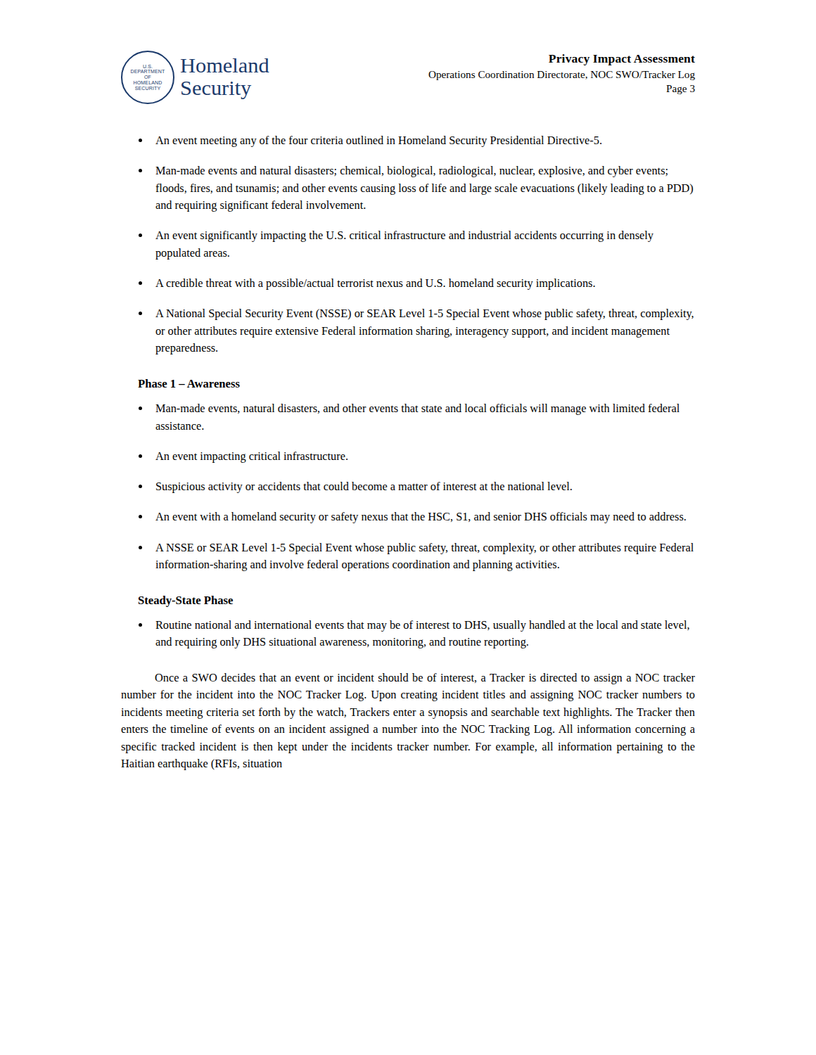U.S.
DEPARTMENT
OF
HOMELAND
SECURITY
Homeland
Security
Privacy Impact Assessment
Operations Coordination Directorate, NOC SWO/Tracker Log
Page 3
An event meeting any of the four criteria outlined in Homeland Security Presidential Directive-5.
Man-made events and natural disasters; chemical, biological, radiological, nuclear, explosive, and cyber events; floods, fires, and tsunamis; and other events causing loss of life and large scale evacuations (likely leading to a PDD) and requiring significant federal involvement.
An event significantly impacting the U.S. critical infrastructure and industrial accidents occurring in densely populated areas.
A credible threat with a possible/actual terrorist nexus and U.S. homeland security implications.
A National Special Security Event (NSSE) or SEAR Level 1-5 Special Event whose public safety, threat, complexity, or other attributes require extensive Federal information sharing, interagency support, and incident management preparedness.
Phase 1 – Awareness
Man-made events, natural disasters, and other events that state and local officials will manage with limited federal assistance.
An event impacting critical infrastructure.
Suspicious activity or accidents that could become a matter of interest at the national level.
An event with a homeland security or safety nexus that the HSC, S1, and senior DHS officials may need to address.
A NSSE or SEAR Level 1-5 Special Event whose public safety, threat, complexity, or other attributes require Federal information-sharing and involve federal operations coordination and planning activities.
Steady-State Phase
Routine national and international events that may be of interest to DHS, usually handled at the local and state level, and requiring only DHS situational awareness, monitoring, and routine reporting.
Once a SWO decides that an event or incident should be of interest, a Tracker is directed to assign a NOC tracker number for the incident into the NOC Tracker Log. Upon creating incident titles and assigning NOC tracker numbers to incidents meeting criteria set forth by the watch, Trackers enter a synopsis and searchable text highlights. The Tracker then enters the timeline of events on an incident assigned a number into the NOC Tracking Log. All information concerning a specific tracked incident is then kept under the incidents tracker number. For example, all information pertaining to the Haitian earthquake (RFIs, situation